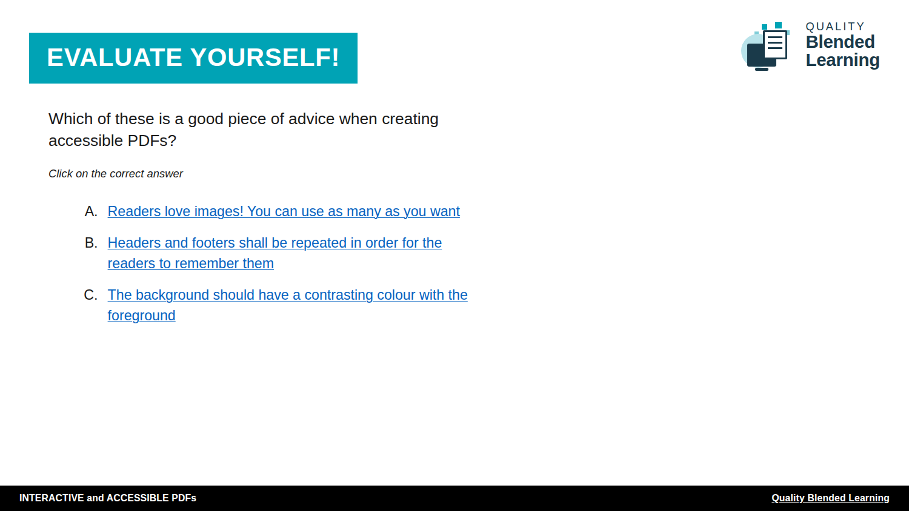Evaluate Yourself!
Quality Blended Learning
Which of these is a good piece of advice when creating accessible PDFs?
Click on the correct answer
Readers love images! You can use as many as you want
Headers and footers shall be repeated in order for the readers to remember them
The background should have a contrasting colour with the foreground
INTERACTIVE and ACCESSIBLE PDFs Quality Blended Learning